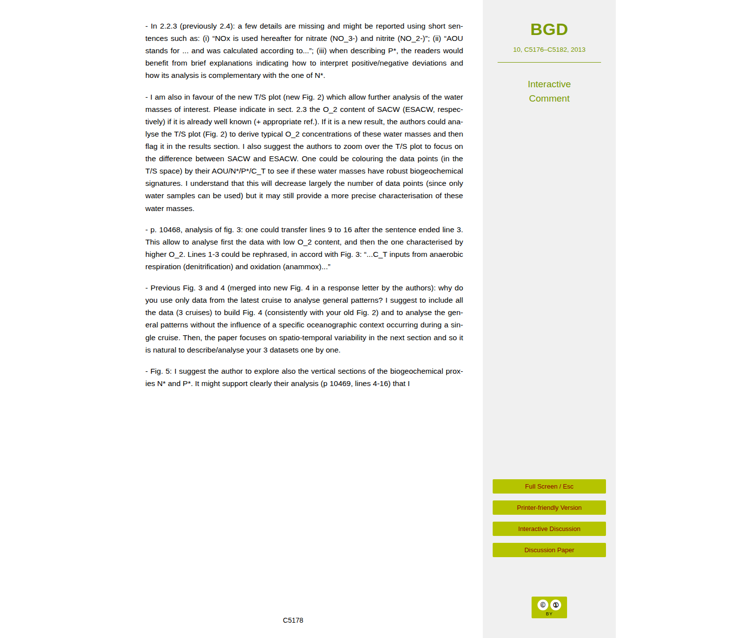BGD
10, C5176–C5182, 2013
Interactive
Comment
Full Screen / Esc Printer-friendly Version Interactive Discussion Discussion Paper
©① BY
- In 2.2.3 (previously 2.4): a few details are missing and might be reported using short sentences such as: (i) “NOx is used hereafter for nitrate (NO_3-) and nitrite (NO_2-)”; (ii) “AOU stands for ... and was calculated according to...”; (iii) when describing P*, the readers would benefit from brief explanations indicating how to interpret positive/negative deviations and how its analysis is complementary with the one of N*.
- I am also in favour of the new T/S plot (new Fig. 2) which allow further analysis of the water masses of interest. Please indicate in sect. 2.3 the O_2 content of SACW (ESACW, respectively) if it is already well known (+ appropriate ref.). If it is a new result, the authors could analyse the T/S plot (Fig. 2) to derive typical O_2 concentrations of these water masses and then flag it in the results section. I also suggest the authors to zoom over the T/S plot to focus on the difference between SACW and ESACW. One could be colouring the data points (in the T/S space) by their AOU/N*/P*/C_T to see if these water masses have robust biogeochemical signatures. I understand that this will decrease largely the number of data points (since only water samples can be used) but it may still provide a more precise characterisation of these water masses.
- p. 10468, analysis of fig. 3: one could transfer lines 9 to 16 after the sentence ended line 3. This allow to analyse first the data with low O_2 content, and then the one characterised by higher O_2. Lines 1-3 could be rephrased, in accord with Fig. 3: “...C_T inputs from anaerobic respiration (denitrification) and oxidation (anammox)...”
- Previous Fig. 3 and 4 (merged into new Fig. 4 in a response letter by the authors): why do you use only data from the latest cruise to analyse general patterns? I suggest to include all the data (3 cruises) to build Fig. 4 (consistently with your old Fig. 2) and to analyse the general patterns without the influence of a specific oceanographic context occurring during a single cruise. Then, the paper focuses on spatio-temporal variability in the next section and so it is natural to describe/analyse your 3 datasets one by one.
- Fig. 5: I suggest the author to explore also the vertical sections of the biogeochemical proxies N* and P*. It might support clearly their analysis (p 10469, lines 4-16) that I
C5178